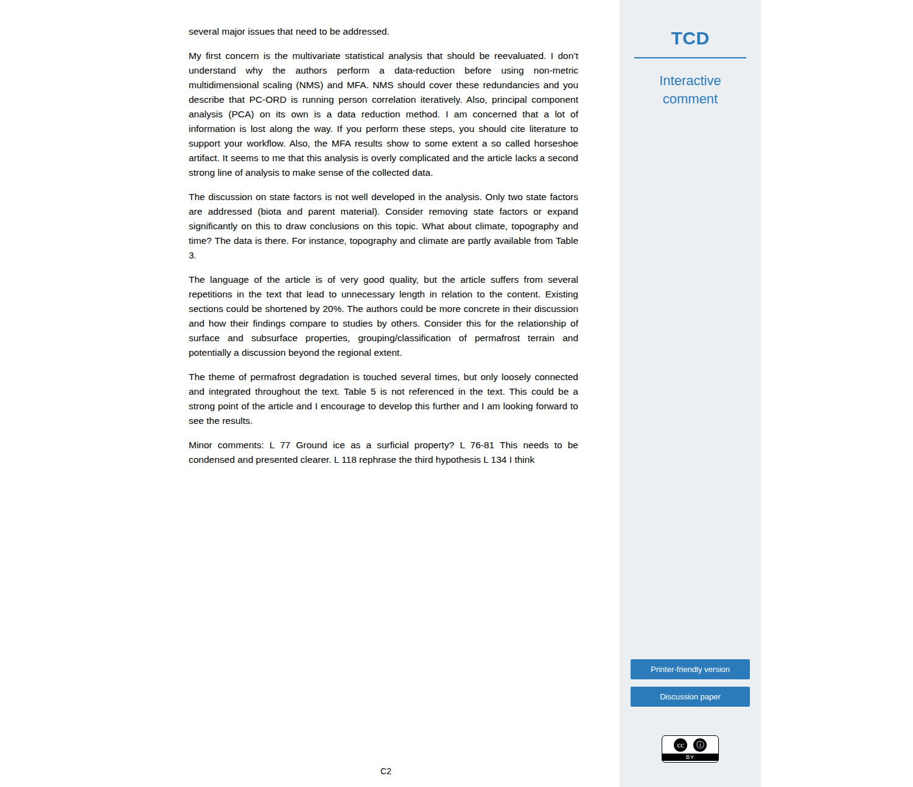TCD
Interactive
comment
Printer-friendly version Discussion paper
cc ⓘ
BY
several major issues that need to be addressed.
My first concern is the multivariate statistical analysis that should be reevaluated. I don’t understand why the authors perform a data-reduction before using non-metric multidimensional scaling (NMS) and MFA. NMS should cover these redundancies and you describe that PC-ORD is running person correlation iteratively. Also, principal component analysis (PCA) on its own is a data reduction method. I am concerned that a lot of information is lost along the way. If you perform these steps, you should cite literature to support your workflow. Also, the MFA results show to some extent a so called horseshoe artifact. It seems to me that this analysis is overly complicated and the article lacks a second strong line of analysis to make sense of the collected data.
The discussion on state factors is not well developed in the analysis. Only two state factors are addressed (biota and parent material). Consider removing state factors or expand significantly on this to draw conclusions on this topic. What about climate, topography and time? The data is there. For instance, topography and climate are partly available from Table 3.
The language of the article is of very good quality, but the article suffers from several repetitions in the text that lead to unnecessary length in relation to the content. Existing sections could be shortened by 20%. The authors could be more concrete in their discussion and how their findings compare to studies by others. Consider this for the relationship of surface and subsurface properties, grouping/classification of permafrost terrain and potentially a discussion beyond the regional extent.
The theme of permafrost degradation is touched several times, but only loosely connected and integrated throughout the text. Table 5 is not referenced in the text. This could be a strong point of the article and I encourage to develop this further and I am looking forward to see the results.
Minor comments: L 77 Ground ice as a surficial property? L 76-81 This needs to be condensed and presented clearer. L 118 rephrase the third hypothesis L 134 I think
C2